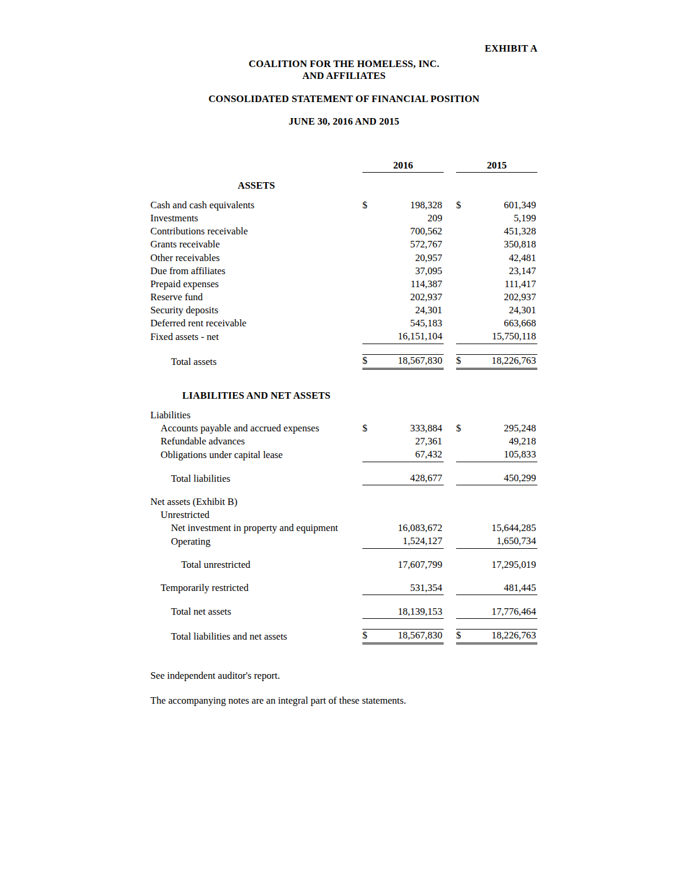EXHIBIT A
COALITION FOR THE HOMELESS, INC.
AND AFFILIATES
CONSOLIDATED STATEMENT OF FINANCIAL POSITION
JUNE 30, 2016 AND 2015
| | 2016 | | 2015 |
| ASSETS | | | | | |
| Cash and cash equivalents | $ | 198,328 | | $ | 601,349 |
| Investments | | 209 | | | 5,199 |
| Contributions receivable | | 700,562 | | | 451,328 |
| Grants receivable | | 572,767 | | | 350,818 |
| Other receivables | | 20,957 | | | 42,481 |
| Due from affiliates | | 37,095 | | | 23,147 |
| Prepaid expenses | | 114,387 | | | 111,417 |
| Reserve fund | | 202,937 | | | 202,937 |
| Security deposits | | 24,301 | | | 24,301 |
| Deferred rent receivable | | 545,183 | | | 663,668 |
| Fixed assets - net | | 16,151,104 | | | 15,750,118 |
| Total assets | $ | 18,567,830 | | $ | 18,226,763 |
| LIABILITIES AND NET ASSETS | | | | | |
| Liabilities | | | | | |
| Accounts payable and accrued expenses | $ | 333,884 | | $ | 295,248 |
| Refundable advances | | 27,361 | | | 49,218 |
| Obligations under capital lease | | 67,432 | | | 105,833 |
| Total liabilities | | 428,677 | | | 450,299 |
| Net assets (Exhibit B) | | | | | |
| Unrestricted | | | | | |
| Net investment in property and equipment | | 16,083,672 | | | 15,644,285 |
| Operating | | 1,524,127 | | | 1,650,734 |
| Total unrestricted | | 17,607,799 | | | 17,295,019 |
| Temporarily restricted | | 531,354 | | | 481,445 |
| Total net assets | | 18,139,153 | | | 17,776,464 |
| Total liabilities and net assets | $ | 18,567,830 | | $ | 18,226,763 |
See independent auditor's report.
The accompanying notes are an integral part of these statements.